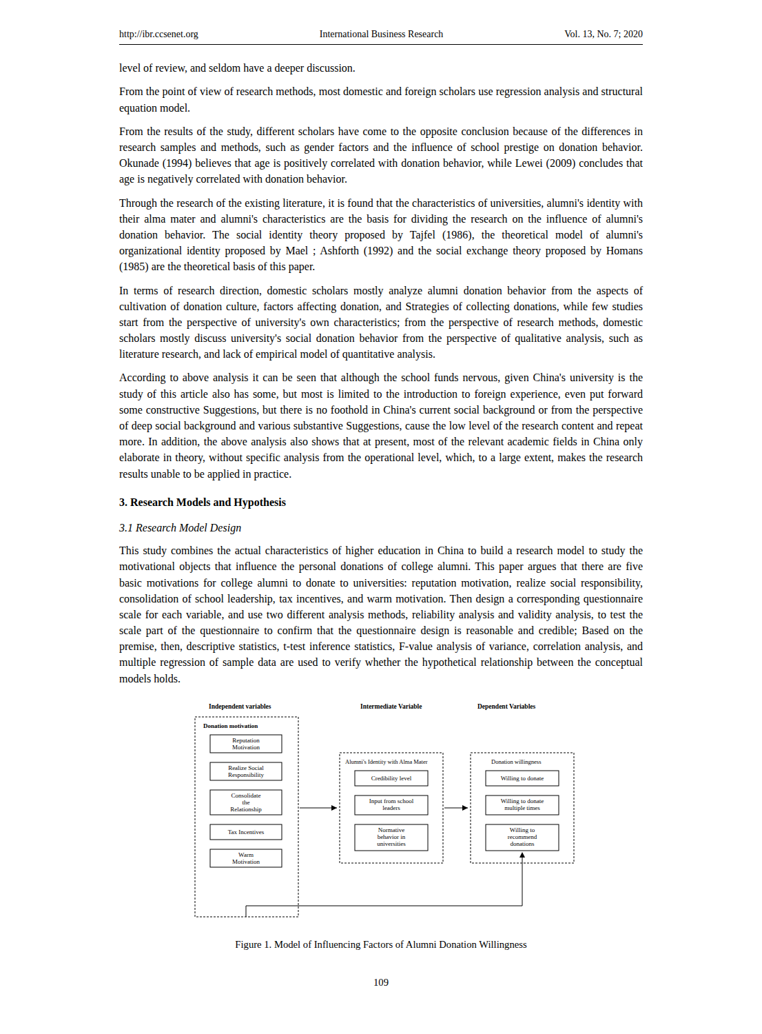http://ibr.ccsenet.org International Business Research Vol. 13, No. 7; 2020
level of review, and seldom have a deeper discussion.
From the point of view of research methods, most domestic and foreign scholars use regression analysis and structural equation model.
From the results of the study, different scholars have come to the opposite conclusion because of the differences in research samples and methods, such as gender factors and the influence of school prestige on donation behavior. Okunade (1994) believes that age is positively correlated with donation behavior, while Lewei (2009) concludes that age is negatively correlated with donation behavior.
Through the research of the existing literature, it is found that the characteristics of universities, alumni's identity with their alma mater and alumni's characteristics are the basis for dividing the research on the influence of alumni's donation behavior. The social identity theory proposed by Tajfel (1986), the theoretical model of alumni's organizational identity proposed by Mael ; Ashforth (1992) and the social exchange theory proposed by Homans (1985) are the theoretical basis of this paper.
In terms of research direction, domestic scholars mostly analyze alumni donation behavior from the aspects of cultivation of donation culture, factors affecting donation, and Strategies of collecting donations, while few studies start from the perspective of university's own characteristics; from the perspective of research methods, domestic scholars mostly discuss university's social donation behavior from the perspective of qualitative analysis, such as literature research, and lack of empirical model of quantitative analysis.
According to above analysis it can be seen that although the school funds nervous, given China's university is the study of this article also has some, but most is limited to the introduction to foreign experience, even put forward some constructive Suggestions, but there is no foothold in China's current social background or from the perspective of deep social background and various substantive Suggestions, cause the low level of the research content and repeat more. In addition, the above analysis also shows that at present, most of the relevant academic fields in China only elaborate in theory, without specific analysis from the operational level, which, to a large extent, makes the research results unable to be applied in practice.
3. Research Models and Hypothesis
3.1 Research Model Design
This study combines the actual characteristics of higher education in China to build a research model to study the motivational objects that influence the personal donations of college alumni. This paper argues that there are five basic motivations for college alumni to donate to universities: reputation motivation, realize social responsibility, consolidation of school leadership, tax incentives, and warm motivation. Then design a corresponding questionnaire scale for each variable, and use two different analysis methods, reliability analysis and validity analysis, to test the scale part of the questionnaire to confirm that the questionnaire design is reasonable and credible; Based on the premise, then, descriptive statistics, t-test inference statistics, F-value analysis of variance, correlation analysis, and multiple regression of sample data are used to verify whether the hypothetical relationship between the conceptual models holds.
Independent variables Intermediate Variable Dependent Variables Donation motivation Reputation Motivation Realize Social Responsibility Consolidate the Relationship Tax Incentives Warm Motivation Alumni's Identity with Alma Mater Credibility level Input from school leaders Normative behavior in universities Donation willingness Willing to donate Willing to donate multiple times Willing to recommend donations
Figure 1. Model of Influencing Factors of Alumni Donation Willingness
109